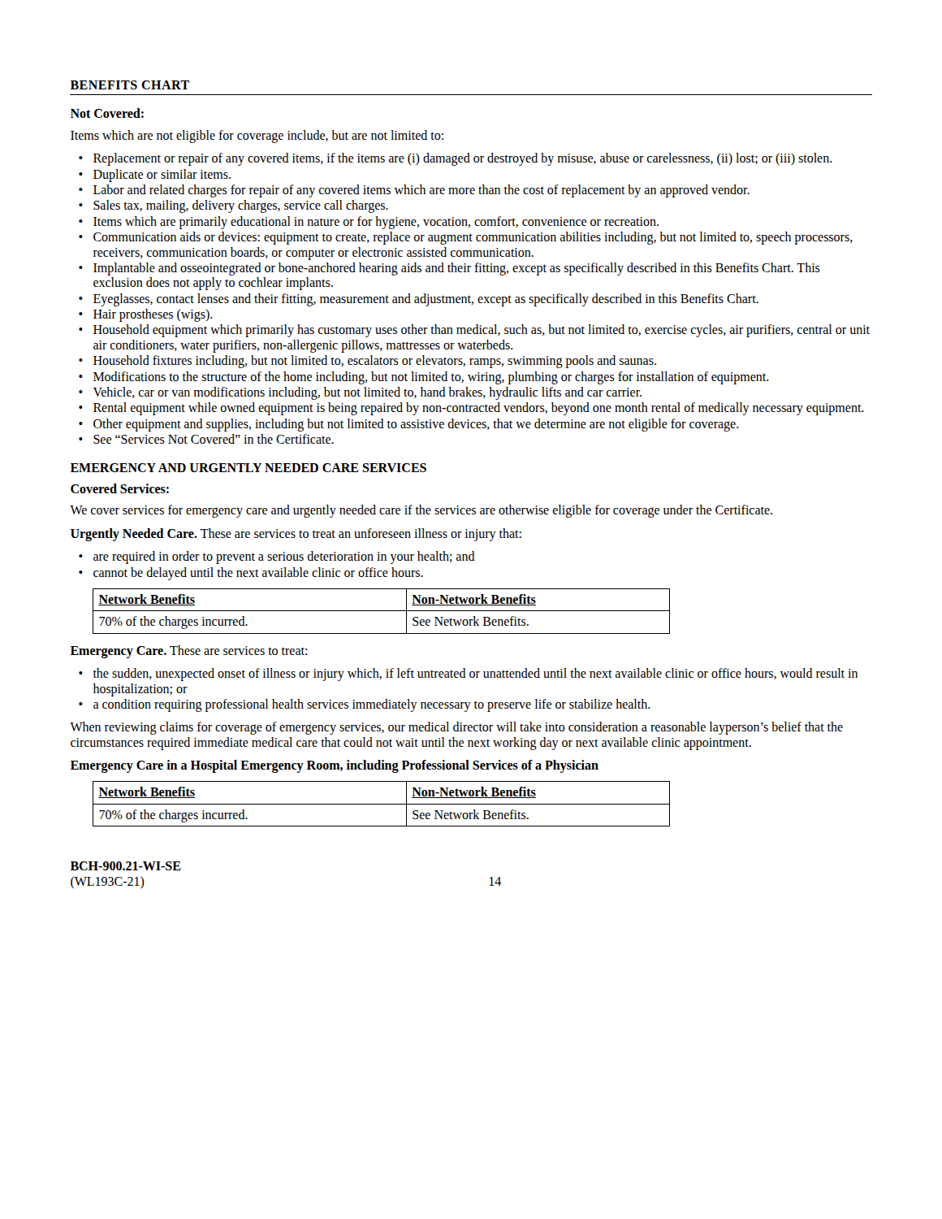BENEFITS CHART
Not Covered:
Items which are not eligible for coverage include, but are not limited to:
Replacement or repair of any covered items, if the items are (i) damaged or destroyed by misuse, abuse or carelessness, (ii) lost; or (iii) stolen.
Duplicate or similar items.
Labor and related charges for repair of any covered items which are more than the cost of replacement by an approved vendor.
Sales tax, mailing, delivery charges, service call charges.
Items which are primarily educational in nature or for hygiene, vocation, comfort, convenience or recreation.
Communication aids or devices: equipment to create, replace or augment communication abilities including, but not limited to, speech processors, receivers, communication boards, or computer or electronic assisted communication.
Implantable and osseointegrated or bone-anchored hearing aids and their fitting, except as specifically described in this Benefits Chart. This exclusion does not apply to cochlear implants.
Eyeglasses, contact lenses and their fitting, measurement and adjustment, except as specifically described in this Benefits Chart.
Hair prostheses (wigs).
Household equipment which primarily has customary uses other than medical, such as, but not limited to, exercise cycles, air purifiers, central or unit air conditioners, water purifiers, non-allergenic pillows, mattresses or waterbeds.
Household fixtures including, but not limited to, escalators or elevators, ramps, swimming pools and saunas.
Modifications to the structure of the home including, but not limited to, wiring, plumbing or charges for installation of equipment.
Vehicle, car or van modifications including, but not limited to, hand brakes, hydraulic lifts and car carrier.
Rental equipment while owned equipment is being repaired by non-contracted vendors, beyond one month rental of medically necessary equipment.
Other equipment and supplies, including but not limited to assistive devices, that we determine are not eligible for coverage.
See “Services Not Covered” in the Certificate.
EMERGENCY AND URGENTLY NEEDED CARE SERVICES
Covered Services:
We cover services for emergency care and urgently needed care if the services are otherwise eligible for coverage under the Certificate.
Urgently Needed Care. These are services to treat an unforeseen illness or injury that:
are required in order to prevent a serious deterioration in your health; and
cannot be delayed until the next available clinic or office hours.
| Network Benefits | Non-Network Benefits |
| --- | --- |
| 70% of the charges incurred. | See Network Benefits. |
Emergency Care. These are services to treat:
the sudden, unexpected onset of illness or injury which, if left untreated or unattended until the next available clinic or office hours, would result in hospitalization; or
a condition requiring professional health services immediately necessary to preserve life or stabilize health.
When reviewing claims for coverage of emergency services, our medical director will take into consideration a reasonable layperson’s belief that the circumstances required immediate medical care that could not wait until the next working day or next available clinic appointment.
Emergency Care in a Hospital Emergency Room, including Professional Services of a Physician
| Network Benefits | Non-Network Benefits |
| --- | --- |
| 70% of the charges incurred. | See Network Benefits. |
BCH-900.21-WI-SE
(WL193C-21)
14